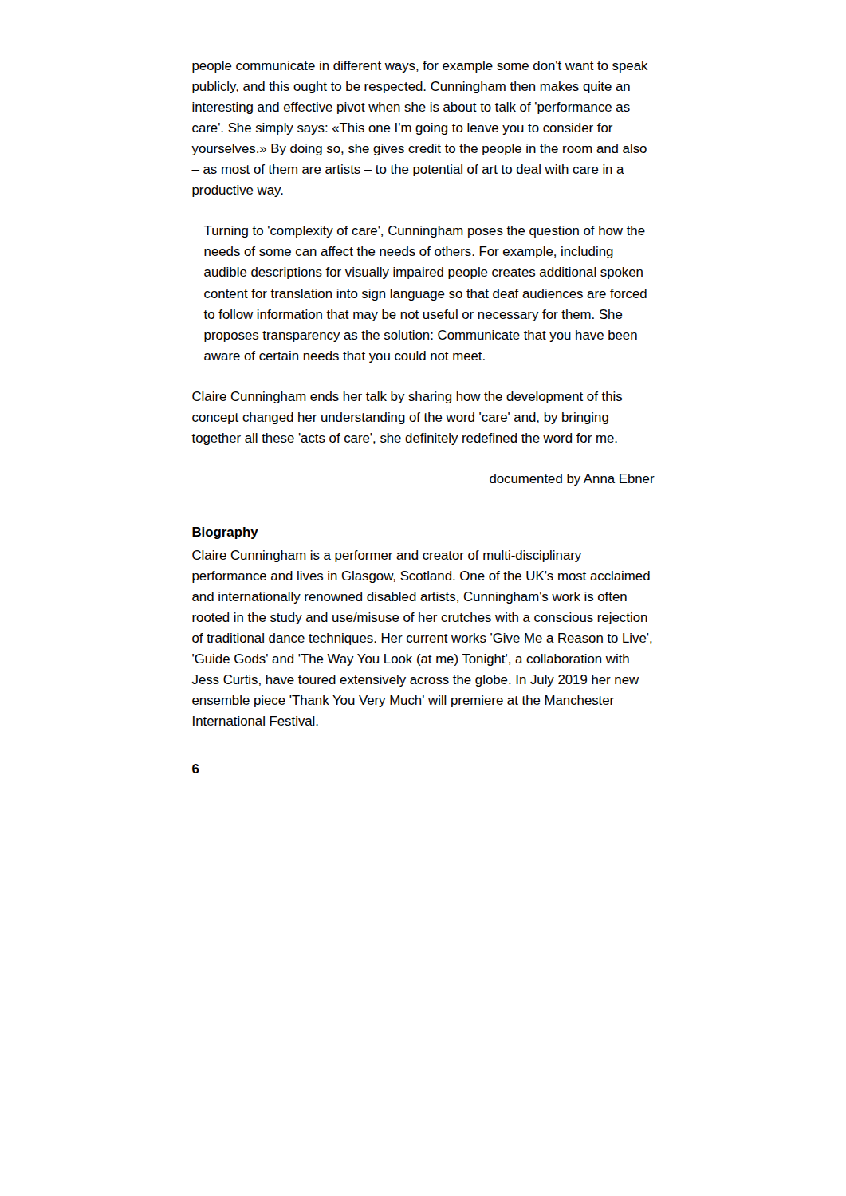people communicate in different ways, for example some don't want to speak publicly, and this ought to be respected. Cunningham then makes quite an interesting and effective pivot when she is about to talk of 'performance as care'. She simply says: «This one I'm going to leave you to consider for yourselves.» By doing so, she gives credit to the people in the room and also – as most of them are artists – to the potential of art to deal with care in a productive way.
Turning to 'complexity of care', Cunningham poses the question of how the needs of some can affect the needs of others. For example, including audible descriptions for visually impaired people creates additional spoken content for translation into sign language so that deaf audiences are forced to follow information that may be not useful or necessary for them. She proposes transparency as the solution: Communicate that you have been aware of certain needs that you could not meet.
Claire Cunningham ends her talk by sharing how the development of this concept changed her understanding of the word 'care' and, by bringing together all these 'acts of care', she definitely redefined the word for me.
documented by Anna Ebner
Biography
Claire Cunningham is a performer and creator of multi-disciplinary performance and lives in Glasgow, Scotland. One of the UK's most acclaimed and internationally renowned disabled artists, Cunningham's work is often rooted in the study and use/misuse of her crutches with a conscious rejection of traditional dance techniques. Her current works 'Give Me a Reason to Live', 'Guide Gods' and 'The Way You Look (at me) Tonight', a collaboration with Jess Curtis, have toured extensively across the globe. In July 2019 her new ensemble piece 'Thank You Very Much' will premiere at the Manchester International Festival.
6